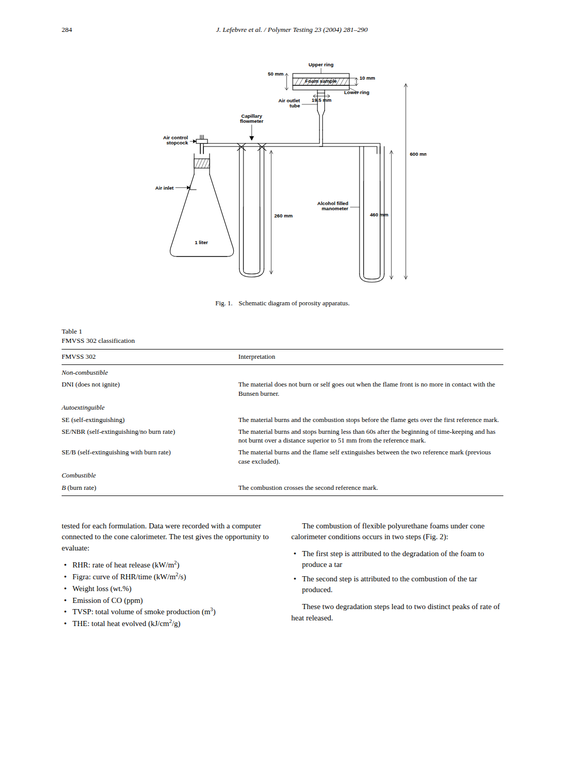284 J. Lefebvre et al. / Polymer Testing 23 (2004) 281–290
Upper ring x x 50 mm Foam sample 10 mm Lower ring 19.5 mm Air outlet tube Capillary flowmeter Alcohol filled manometer 460 mm 600 mm 260 mm Air control stopcock Air inlet 1 liter
Fig. 1. Schematic diagram of porosity apparatus.
Table 1
FMVSS 302 classification
| FMVSS 302 | Interpretation |
| --- | --- |
| Non-combustible |
| DNI (does not ignite) | The material does not burn or self goes out when the flame front is no more in contact with the Bunsen burner. |
| Autoextinguible |
| SE (self-extinguishing) | The material burns and the combustion stops before the flame gets over the first reference mark. |
| SE/NBR (self-extinguishing/no burn rate) | The material burns and stops burning less than 60s after the beginning of time-keeping and has not burnt over a distance superior to 51 mm from the reference mark. |
| SE/B (self-extinguishing with burn rate) | The material burns and the flame self extinguishes between the two reference mark (previous case excluded). |
| Combustible |
| B (burn rate) | The combustion crosses the second reference mark. |
tested for each formulation. Data were recorded with a computer connected to the cone calorimeter. The test gives the opportunity to evaluate:
RHR: rate of heat release (kW/m2)
Figra: curve of RHR/time (kW/m2/s)
Weight loss (wt.%)
Emission of CO (ppm)
TVSP: total volume of smoke production (m3)
THE: total heat evolved (kJ/cm2/g)
The combustion of flexible polyurethane foams under cone calorimeter conditions occurs in two steps (Fig. 2):
The first step is attributed to the degradation of the foam to produce a tar
The second step is attributed to the combustion of the tar produced.
These two degradation steps lead to two distinct peaks of rate of heat released.